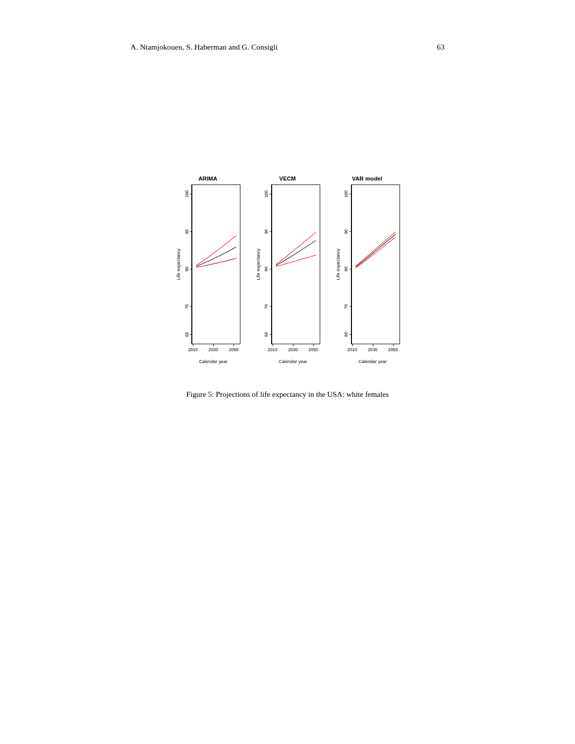A. Ntamjokouen, S. Haberman and G. Consigli
63
ARIMA
Life expectancy
100
90
80
70
60
2010
2030
2050
Calendar year
VECM
Life expectancy
100
90
80
70
60
2010
2030
2050
Calendar year
VAR model
Life expectancy
100
90
80
70
60
2010
2030
2050
Calendar year
Figure 5: Projections of life expectancy in the USA: white females